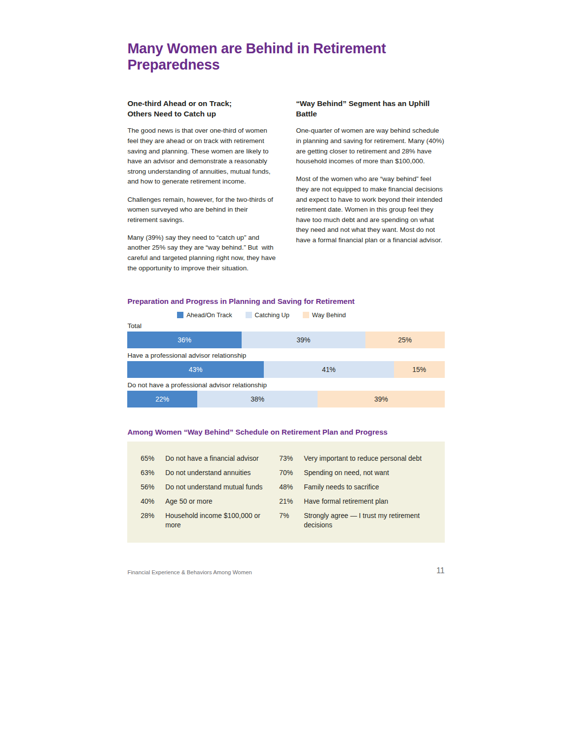Many Women are Behind in Retirement Preparedness
One-third Ahead or on Track;
Others Need to Catch up
The good news is that over one-third of women feel they are ahead or on track with retirement saving and planning. These women are likely to have an advisor and demonstrate a reasonably strong understanding of annuities, mutual funds, and how to generate retirement income.
Challenges remain, however, for the two-thirds of women surveyed who are behind in their retirement savings.
Many (39%) say they need to “catch up” and another 25% say they are “way behind.” But with careful and targeted planning right now, they have the opportunity to improve their situation.
“Way Behind” Segment has an Uphill Battle
One-quarter of women are way behind schedule in planning and saving for retirement. Many (40%) are getting closer to retirement and 28% have household incomes of more than $100,000.
Most of the women who are “way behind” feel they are not equipped to make financial decisions and expect to have to work beyond their intended retirement date. Women in this group feel they have too much debt and are spending on what they need and not what they want. Most do not have a formal financial plan or a financial advisor.
Preparation and Progress in Planning and Saving for Retirement
Ahead/On Track Catching Up Way Behind
Total
36%
39%
25%
Have a professional advisor relationship
43%
41%
15%
Do not have a professional advisor relationship
22%
38%
39%
Among Women “Way Behind” Schedule on Retirement Plan and Progress
| 65% | Do not have a financial advisor | 73% | Very important to reduce personal debt |
| 63% | Do not understand annuities | 70% | Spending on need, not want |
| 56% | Do not understand mutual funds | 48% | Family needs to sacrifice |
| 40% | Age 50 or more | 21% | Have formal retirement plan |
| 28% | Household income $100,000 or more | 7% | Strongly agree — I trust my retirement decisions |
Financial Experience & Behaviors Among Women
11